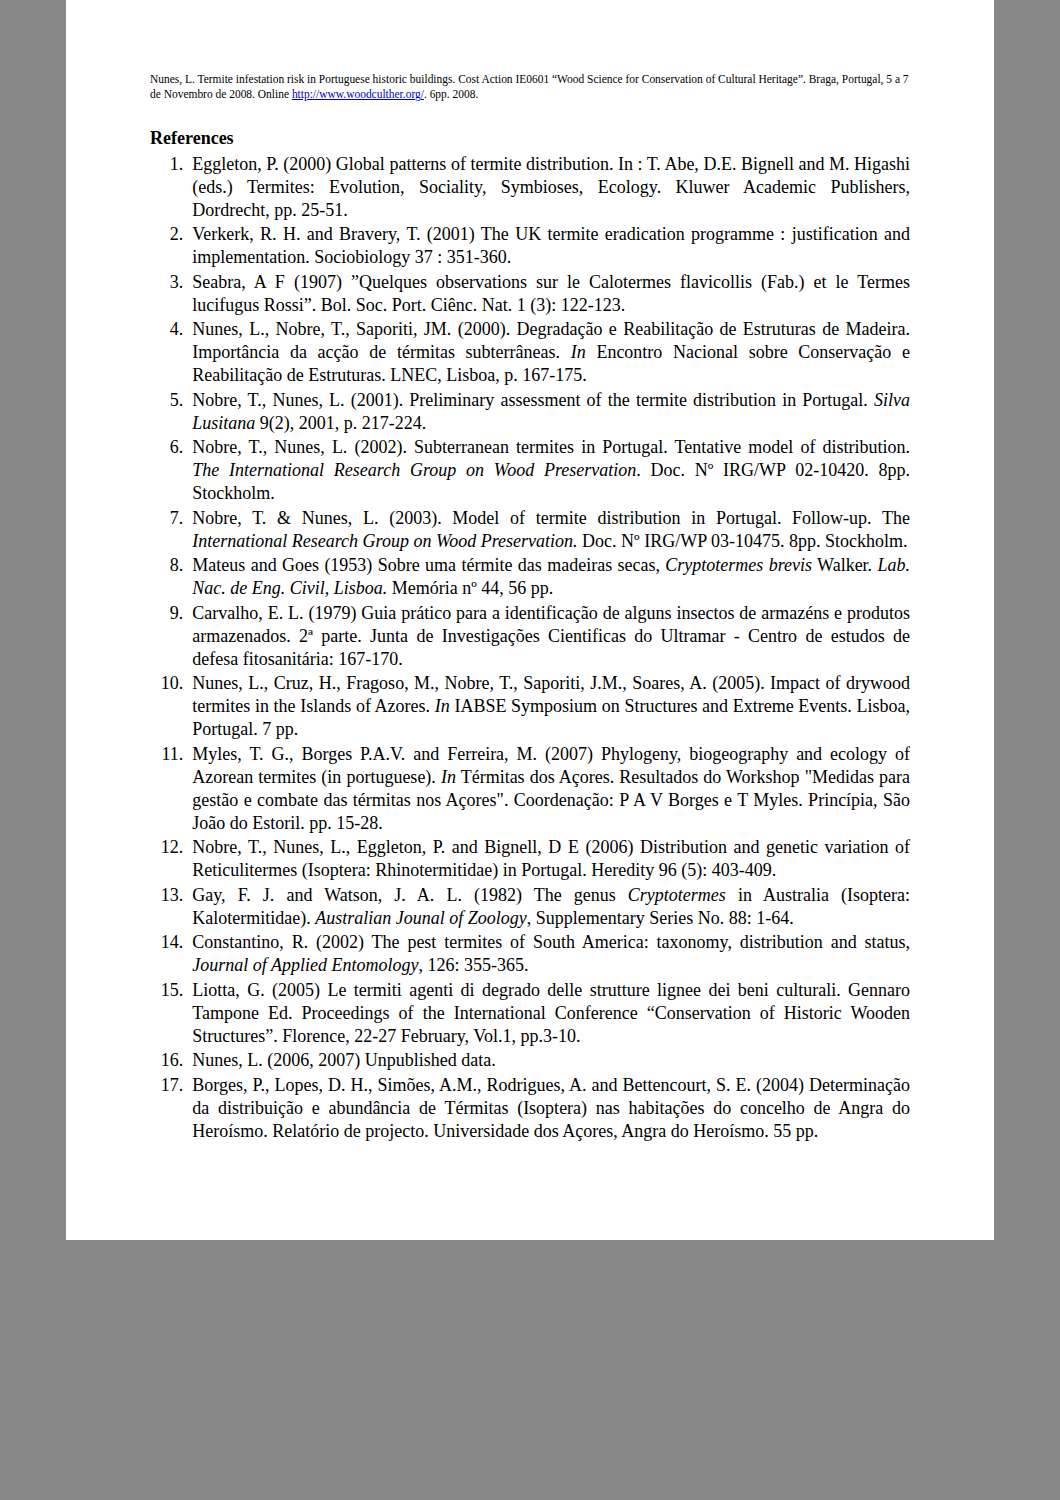Nunes, L. Termite infestation risk in Portuguese historic buildings. Cost Action IE0601 “Wood Science for Conservation of Cultural Heritage”. Braga, Portugal, 5 a 7 de Novembro de 2008. Online http://www.woodculther.org/. 6pp. 2008.
References
Eggleton, P. (2000) Global patterns of termite distribution. In : T. Abe, D.E. Bignell and M. Higashi (eds.) Termites: Evolution, Sociality, Symbioses, Ecology. Kluwer Academic Publishers, Dordrecht, pp. 25-51.
Verkerk, R. H. and Bravery, T. (2001) The UK termite eradication programme : justification and implementation. Sociobiology 37 : 351-360.
Seabra, A F (1907) ”Quelques observations sur le Calotermes flavicollis (Fab.) et le Termes lucifugus Rossi”. Bol. Soc. Port. Ciênc. Nat. 1 (3): 122-123.
Nunes, L., Nobre, T., Saporiti, JM. (2000). Degradação e Reabilitação de Estruturas de Madeira. Importância da acção de térmitas subterrâneas. In Encontro Nacional sobre Conservação e Reabilitação de Estruturas. LNEC, Lisboa, p. 167-175.
Nobre, T., Nunes, L. (2001). Preliminary assessment of the termite distribution in Portugal. Silva Lusitana 9(2), 2001, p. 217-224.
Nobre, T., Nunes, L. (2002). Subterranean termites in Portugal. Tentative model of distribution. The International Research Group on Wood Preservation. Doc. Nº IRG/WP 02-10420. 8pp. Stockholm.
Nobre, T. & Nunes, L. (2003). Model of termite distribution in Portugal. Follow-up. The International Research Group on Wood Preservation. Doc. Nº IRG/WP 03-10475. 8pp. Stockholm.
Mateus and Goes (1953) Sobre uma térmite das madeiras secas, Cryptotermes brevis Walker. Lab. Nac. de Eng. Civil, Lisboa. Memória nº 44, 56 pp.
Carvalho, E. L. (1979) Guia prático para a identificação de alguns insectos de armazéns e produtos armazenados. 2ª parte. Junta de Investigações Cientificas do Ultramar - Centro de estudos de defesa fitosanitária: 167-170.
Nunes, L., Cruz, H., Fragoso, M., Nobre, T., Saporiti, J.M., Soares, A. (2005). Impact of drywood termites in the Islands of Azores. In IABSE Symposium on Structures and Extreme Events. Lisboa, Portugal. 7 pp.
Myles, T. G., Borges P.A.V. and Ferreira, M. (2007) Phylogeny, biogeography and ecology of Azorean termites (in portuguese). In Térmitas dos Açores. Resultados do Workshop "Medidas para gestão e combate das térmitas nos Açores". Coordenação: P A V Borges e T Myles. Princípia, São João do Estoril. pp. 15-28.
Nobre, T., Nunes, L., Eggleton, P. and Bignell, D E (2006) Distribution and genetic variation of Reticulitermes (Isoptera: Rhinotermitidae) in Portugal. Heredity 96 (5): 403-409.
Gay, F. J. and Watson, J. A. L. (1982) The genus Cryptotermes in Australia (Isoptera: Kalotermitidae). Australian Jounal of Zoology, Supplementary Series No. 88: 1-64.
Constantino, R. (2002) The pest termites of South America: taxonomy, distribution and status, Journal of Applied Entomology, 126: 355-365.
Liotta, G. (2005) Le termiti agenti di degrado delle strutture lignee dei beni culturali. Gennaro Tampone Ed. Proceedings of the International Conference “Conservation of Historic Wooden Structures”. Florence, 22-27 February, Vol.1, pp.3-10.
Nunes, L. (2006, 2007) Unpublished data.
Borges, P., Lopes, D. H., Simões, A.M., Rodrigues, A. and Bettencourt, S. E. (2004) Determinação da distribuição e abundância de Térmitas (Isoptera) nas habitações do concelho de Angra do Heroísmo. Relatório de projecto. Universidade dos Açores, Angra do Heroísmo. 55 pp.